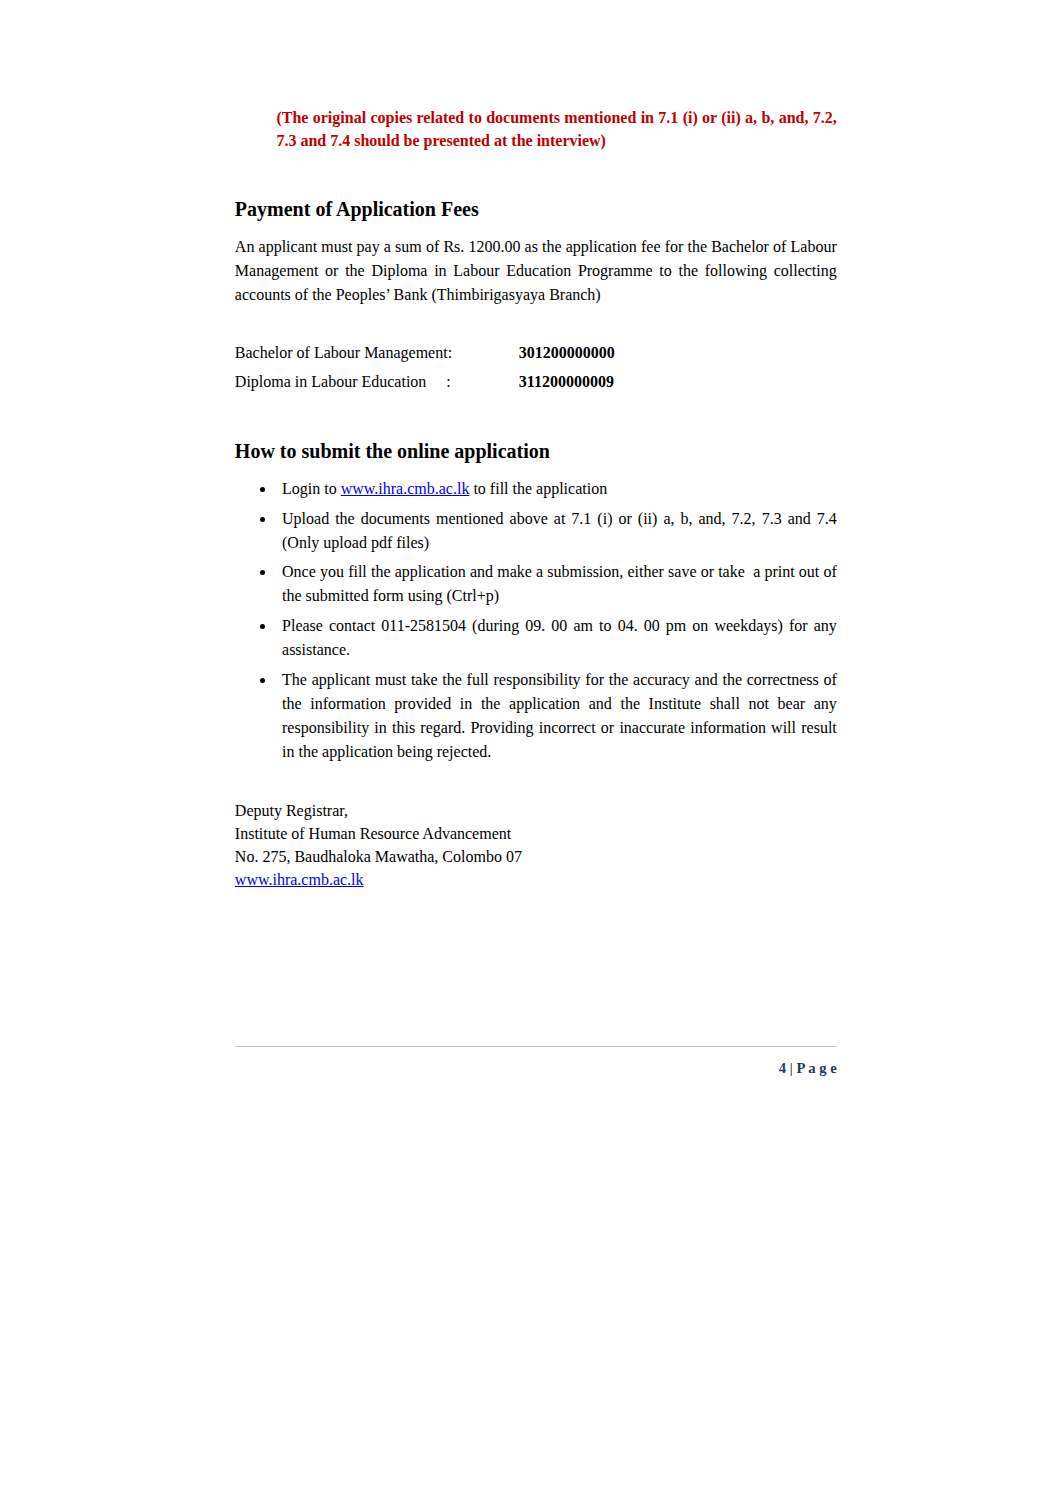(The original copies related to documents mentioned in 7.1 (i) or (ii) a, b, and, 7.2, 7.3 and 7.4 should be presented at the interview)
Payment of Application Fees
An applicant must pay a sum of Rs. 1200.00 as the application fee for the Bachelor of Labour Management or the Diploma in Labour Education Programme to the following collecting accounts of the Peoples’ Bank (Thimbirigasyaya Branch)
Bachelor of Labour Management: 301200000000
Diploma in Labour Education : 311200000009
How to submit the online application
Login to www.ihra.cmb.ac.lk to fill the application
Upload the documents mentioned above at 7.1 (i) or (ii) a, b, and, 7.2, 7.3 and 7.4 (Only upload pdf files)
Once you fill the application and make a submission, either save or take a print out of the submitted form using (Ctrl+p)
Please contact 011-2581504 (during 09. 00 am to 04. 00 pm on weekdays) for any assistance.
The applicant must take the full responsibility for the accuracy and the correctness of the information provided in the application and the Institute shall not bear any responsibility in this regard. Providing incorrect or inaccurate information will result in the application being rejected.
Deputy Registrar,
Institute of Human Resource Advancement
No. 275, Baudhaloka Mawatha, Colombo 07
www.ihra.cmb.ac.lk
4 | P a g e